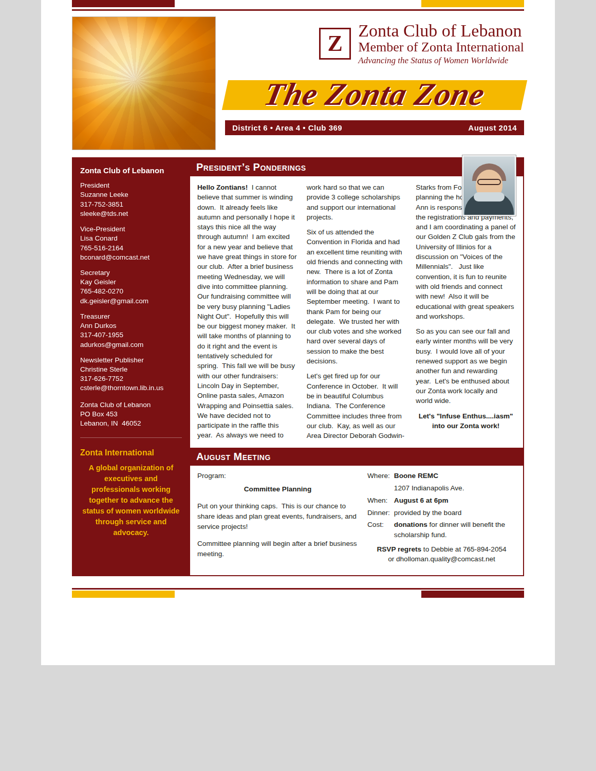Z
Zonta Club of Lebanon
Member of Zonta International
Advancing the Status of Women Worldwide
The Zonta Zone
District 6 • Area 4 • Club 369 August 2014
Zonta Club of Lebanon
President
Suzanne Leeke
317-752-3851
sleeke@tds.net
Vice-President
Lisa Conard
765-516-2164
bconard@comcast.net
Secretary
Kay Geisler
765-482-0270
dk.geisler@gmail.com
Treasurer
Ann Durkos
317-407-1955
adurkos@gmail.com
Newsletter Publisher
Christine Sterle
317-626-7752
csterle@thorntown.lib.in.us
Zonta Club of Lebanon
PO Box 453
Lebanon, IN 46052
Zonta International
A global organization of executives and professionals working together to advance the status of women worldwide through service and advocacy.
President’s Ponderings
Hello Zontians! I cannot believe that summer is winding down. It already feels like autumn and personally I hope it stays this nice all the way through autumn! I am excited for a new year and believe that we have great things in store for our club. After a brief business meeting Wednesday, we will dive into committee planning. Our fundraising committee will be very busy planning "Ladies Night Out". Hopefully this will be our biggest money maker. It will take months of planning to do it right and the event is tentatively scheduled for spring. This fall we will be busy with our other fundraisers: Lincoln Day in September, Online pasta sales, Amazon Wrapping and Poinsettia sales. We have decided not to participate in the raffle this year. As always we need to work hard so that we can provide 3 college scholarships and support our international projects.
Six of us attended the Convention in Florida and had an excellent time reuniting with old friends and connecting with new. There is a lot of Zonta information to share and Pam will be doing that at our September meeting. I want to thank Pam for being our delegate. We trusted her with our club votes and she worked hard over several days of session to make the best decisions.
Let's get fired up for our Conference in October. It will be in beautiful Columbus Indiana. The Conference Committee includes three from our club. Kay, as well as our Area Director Deborah Godwin-Starks from Fort Wayne are planning the hospitality room, Ann is responsible for receiving the registrations and payments, and I am coordinating a panel of our Golden Z Club gals from the University of Illinios for a discussion on "Voices of the Millennials". Just like convention, it is fun to reunite with old friends and connect with new! Also it will be educational with great speakers and workshops.
So as you can see our fall and early winter months will be very busy. I would love all of your renewed support as we begin another fun and rewarding year. Let's be enthused about our Zonta work locally and world wide.
Let's "Infuse Enthus....iasm" into our Zonta work!
August Meeting
Program:
Committee Planning
Put on your thinking caps. This is our chance to share ideas and plan great events, fundraisers, and service projects!
Committee planning will begin after a brief business meeting.
Where:
Boone REMC
1207 Indianapolis Ave.
When:
August 6 at 6pm
Dinner:
provided by the board
Cost:
donations for dinner will benefit the scholarship fund.
RSVP regrets to Debbie at 765-894-2054
or dholloman.quality@comcast.net